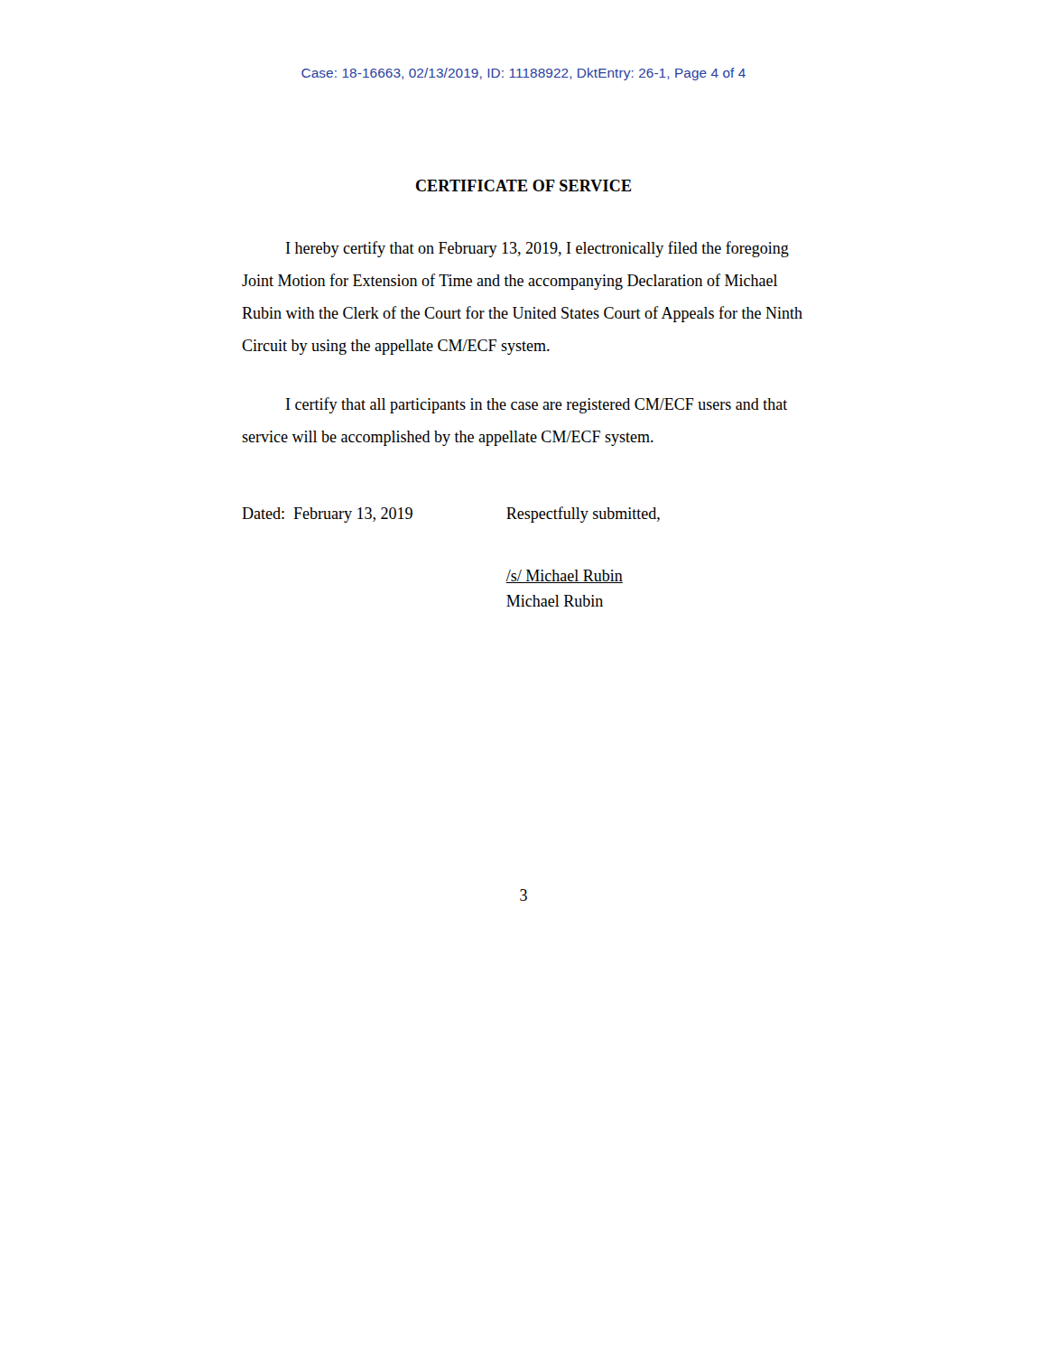Case: 18-16663, 02/13/2019, ID: 11188922, DktEntry: 26-1, Page 4 of 4
CERTIFICATE OF SERVICE
I hereby certify that on February 13, 2019, I electronically filed the foregoing Joint Motion for Extension of Time and the accompanying Declaration of Michael Rubin with the Clerk of the Court for the United States Court of Appeals for the Ninth Circuit by using the appellate CM/ECF system.
I certify that all participants in the case are registered CM/ECF users and that service will be accomplished by the appellate CM/ECF system.
Dated: February 13, 2019
Respectfully submitted,
/s/ Michael Rubin
Michael Rubin
3